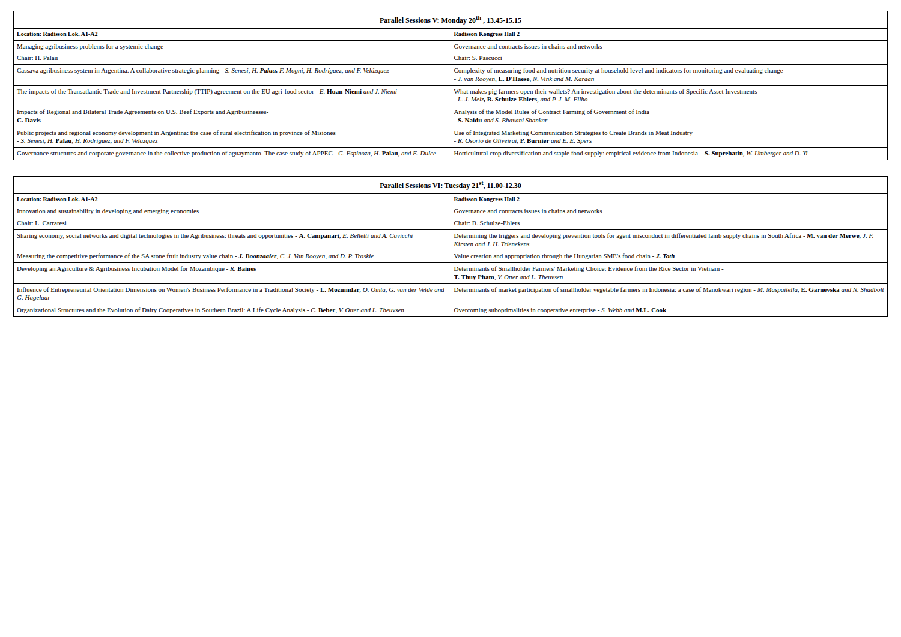| Parallel Sessions V: Monday 20 th , 13.45-15.15 |
| Location: Radisson Lok. A1-A2 | Radisson Kongress Hall 2 |
| Managing agribusiness problems for a systemic change | Governance and contracts issues in chains and networks |
| Chair: H. Palau | Chair: S. Pascucci |
| Cassava agribusiness system in Argentina. A collaborative strategic planning - S. Senesi, H. Palau, F. Mogni, H. Rodríguez, and F. Velázquez | Complexity of measuring food and nutrition security at household level and indicators for monitoring and evaluating change - J. van Rooyen, L. D'Haese , N. Vink and M. Karaan |
| The impacts of the Transatlantic Trade and Investment Partnership (TTIP) agreement on the EU agri-food sector - E. Huan-Niemi and J. Niemi | What makes pig farmers open their wallets? An investigation about the determinants of Specific Asset Investments - L. J. Melz , B. Schulze-Ehlers , and P. J. M. Filho |
| Impacts of Regional and Bilateral Trade Agreements on U.S. Beef Exports and Agribusinesses- C. Davis | Analysis of the Model Rules of Contract Farming of Government of India - S. Naidu and S. Bhavani Shankar |
| Public projects and regional economy development in Argentina: the case of rural electrification in province of Misiones - S. Senesi, H. Palau , H. Rodriguez, and F. Velazquez | Use of Integrated Marketing Communication Strategies to Create Brands in Meat Industry - R. Osorio de Oliveirai, P. Burnier and E. E. Spers |
| Governance structures and corporate governance in the collective production of aguaymanto. The case study of APPEC - G. Espinoza, H. Palau , and E. Dulce | Horticultural crop diversification and staple food supply: empirical evidence from Indonesia – S. Suprehatin , W. Umberger and D. Yi |
| Parallel Sessions VI: Tuesday 21 st , 11.00-12.30 |
| Location: Radisson Lok. A1-A2 | Radisson Kongress Hall 2 |
| Innovation and sustainability in developing and emerging economies | Governance and contracts issues in chains and networks |
| Chair: L. Carraresi | Chair: B. Schulze-Ehlers |
| Sharing economy, social networks and digital technologies in the Agribusiness: threats and opportunities - A. Campanari , E. Belletti and A. Cavicchi | Determining the triggers and developing prevention tools for agent misconduct in differentiated lamb supply chains in South Africa - M. van der Merwe , J. F. Kirsten and J. H. Trienekens |
| Measuring the competitive performance of the SA stone fruit industry value chain - J. Boonzaaier , C. J. Van Rooyen, and D. P. Troskie | Value creation and appropriation through the Hungarian SME's food chain - J. Toth |
| Developing an Agriculture & Agribusiness Incubation Model for Mozambique - R. Baines | Determinants of Smallholder Farmers' Marketing Choice: Evidence from the Rice Sector in Vietnam - T. Thuy Pham , V. Otter and L. Theuvsen |
| Influence of Entrepreneurial Orientation Dimensions on Women's Business Performance in a Traditional Society - L. Mozumdar , O. Omta, G. van der Velde and G. Hagelaar | Determinants of market participation of smallholder vegetable farmers in Indonesia: a case of Manokwari region - M. Maspaitella, E. Garnevska and N. Shadbolt |
| Organizational Structures and the Evolution of Dairy Cooperatives in Southern Brazil: A Life Cycle Analysis - C. Beber , V. Otter and L. Theuvsen | Overcoming suboptimalities in cooperative enterprise - S. Webb and M.L. Cook |